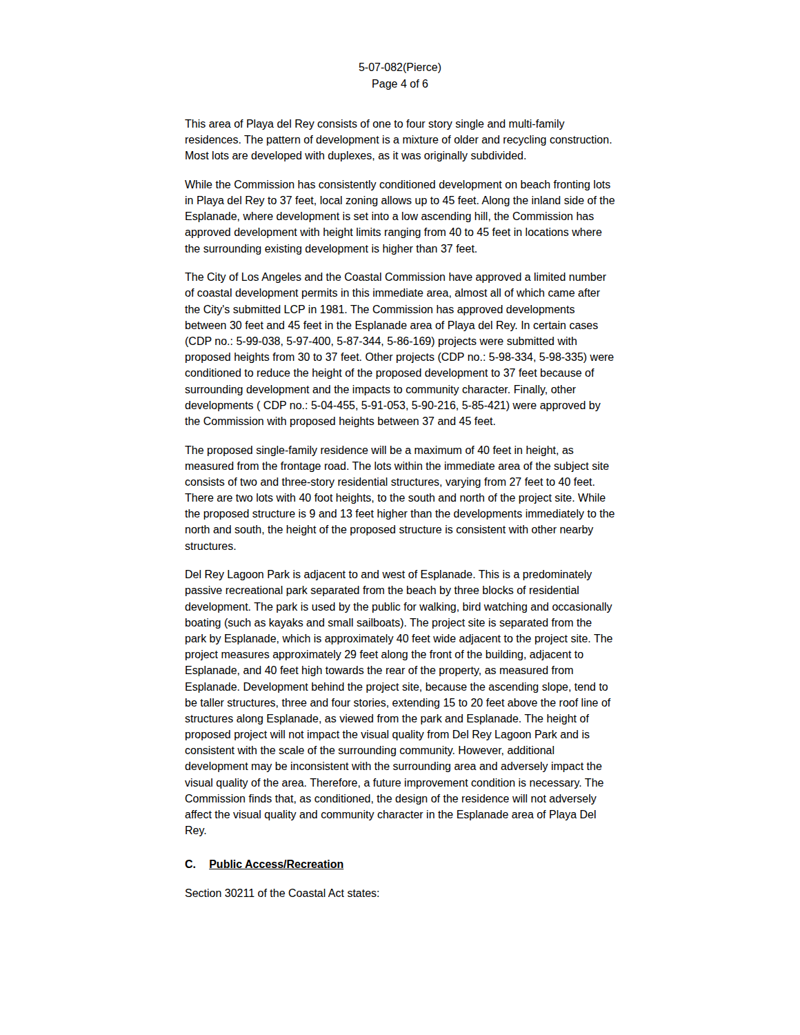5-07-082(Pierce) Page 4 of 6
This area of Playa del Rey consists of one to four story single and multi-family residences. The pattern of development is a mixture of older and recycling construction. Most lots are developed with duplexes, as it was originally subdivided.
While the Commission has consistently conditioned development on beach fronting lots in Playa del Rey to 37 feet, local zoning allows up to 45 feet. Along the inland side of the Esplanade, where development is set into a low ascending hill, the Commission has approved development with height limits ranging from 40 to 45 feet in locations where the surrounding existing development is higher than 37 feet.
The City of Los Angeles and the Coastal Commission have approved a limited number of coastal development permits in this immediate area, almost all of which came after the City's submitted LCP in 1981. The Commission has approved developments between 30 feet and 45 feet in the Esplanade area of Playa del Rey. In certain cases (CDP no.: 5-99-038, 5-97-400, 5-87-344, 5-86-169) projects were submitted with proposed heights from 30 to 37 feet. Other projects (CDP no.: 5-98-334, 5-98-335) were conditioned to reduce the height of the proposed development to 37 feet because of surrounding development and the impacts to community character. Finally, other developments ( CDP no.: 5-04-455, 5-91-053, 5-90-216, 5-85-421) were approved by the Commission with proposed heights between 37 and 45 feet.
The proposed single-family residence will be a maximum of 40 feet in height, as measured from the frontage road. The lots within the immediate area of the subject site consists of two and three-story residential structures, varying from 27 feet to 40 feet. There are two lots with 40 foot heights, to the south and north of the project site. While the proposed structure is 9 and 13 feet higher than the developments immediately to the north and south, the height of the proposed structure is consistent with other nearby structures.
Del Rey Lagoon Park is adjacent to and west of Esplanade. This is a predominately passive recreational park separated from the beach by three blocks of residential development. The park is used by the public for walking, bird watching and occasionally boating (such as kayaks and small sailboats). The project site is separated from the park by Esplanade, which is approximately 40 feet wide adjacent to the project site. The project measures approximately 29 feet along the front of the building, adjacent to Esplanade, and 40 feet high towards the rear of the property, as measured from Esplanade. Development behind the project site, because the ascending slope, tend to be taller structures, three and four stories, extending 15 to 20 feet above the roof line of structures along Esplanade, as viewed from the park and Esplanade. The height of proposed project will not impact the visual quality from Del Rey Lagoon Park and is consistent with the scale of the surrounding community. However, additional development may be inconsistent with the surrounding area and adversely impact the visual quality of the area. Therefore, a future improvement condition is necessary. The Commission finds that, as conditioned, the design of the residence will not adversely affect the visual quality and community character in the Esplanade area of Playa Del Rey.
C. Public Access/Recreation
Section 30211 of the Coastal Act states: